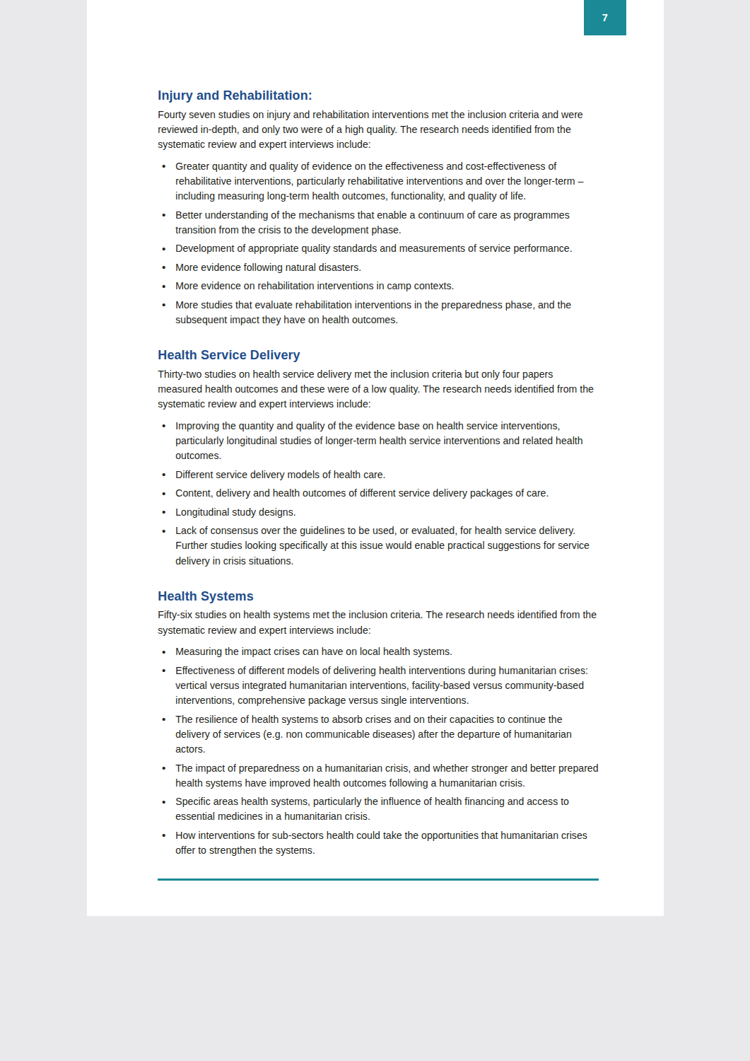7
Injury and Rehabilitation:
Fourty seven studies on injury and rehabilitation interventions met the inclusion criteria and were reviewed in-depth, and only two were of a high quality. The research needs identified from the systematic review and expert interviews include:
Greater quantity and quality of evidence on the effectiveness and cost-effectiveness of rehabilitative interventions, particularly rehabilitative interventions and over the longer-term – including measuring long-term health outcomes, functionality, and quality of life.
Better understanding of the mechanisms that enable a continuum of care as programmes transition from the crisis to the development phase.
Development of appropriate quality standards and measurements of service performance.
More evidence following natural disasters.
More evidence on rehabilitation interventions in camp contexts.
More studies that evaluate rehabilitation interventions in the preparedness phase, and the subsequent impact they have on health outcomes.
Health Service Delivery
Thirty-two studies on health service delivery met the inclusion criteria but only four papers measured health outcomes and these were of a low quality. The research needs identified from the systematic review and expert interviews include:
Improving the quantity and quality of the evidence base on health service interventions, particularly longitudinal studies of longer-term health service interventions and related health outcomes.
Different service delivery models of health care.
Content, delivery and health outcomes of different service delivery packages of care.
Longitudinal study designs.
Lack of consensus over the guidelines to be used, or evaluated, for health service delivery. Further studies looking specifically at this issue would enable practical suggestions for service delivery in crisis situations.
Health Systems
Fifty-six studies on health systems met the inclusion criteria. The research needs identified from the systematic review and expert interviews include:
Measuring the impact crises can have on local health systems.
Effectiveness of different models of delivering health interventions during humanitarian crises: vertical versus integrated humanitarian interventions, facility-based versus community-based interventions, comprehensive package versus single interventions.
The resilience of health systems to absorb crises and on their capacities to continue the delivery of services (e.g. non communicable diseases) after the departure of humanitarian actors.
The impact of preparedness on a humanitarian crisis, and whether stronger and better prepared health systems have improved health outcomes following a humanitarian crisis.
Specific areas health systems, particularly the influence of health financing and access to essential medicines in a humanitarian crisis.
How interventions for sub-sectors health could take the opportunities that humanitarian crises offer to strengthen the systems.